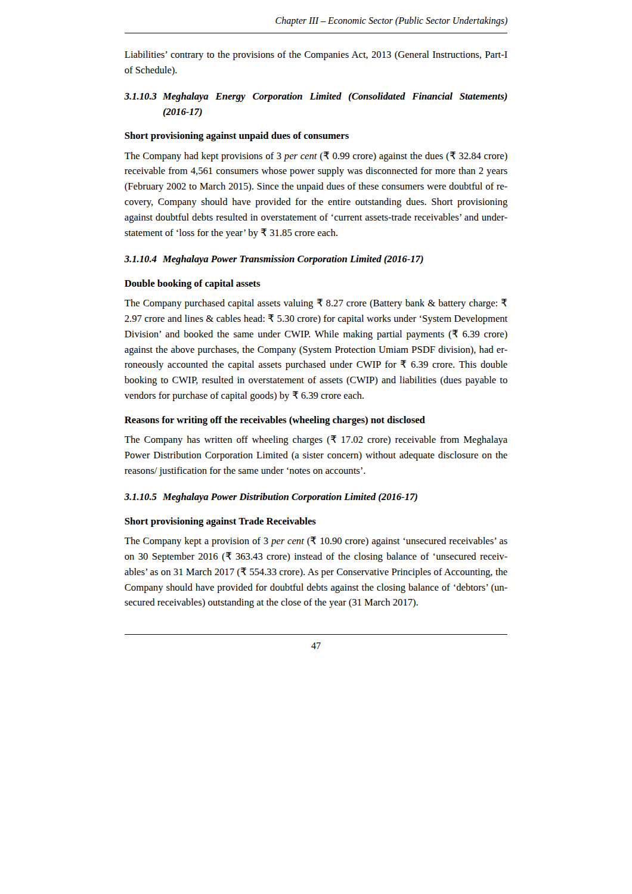Chapter III – Economic Sector (Public Sector Undertakings)
Liabilities’ contrary to the provisions of the Companies Act, 2013 (General Instructions, Part-I of Schedule).
3.1.10.3 Meghalaya Energy Corporation Limited (Consolidated Financial Statements) (2016-17)
Short provisioning against unpaid dues of consumers
The Company had kept provisions of 3 per cent (₹ 0.99 crore) against the dues (₹ 32.84 crore) receivable from 4,561 consumers whose power supply was disconnected for more than 2 years (February 2002 to March 2015). Since the unpaid dues of these consumers were doubtful of recovery, Company should have provided for the entire outstanding dues. Short provisioning against doubtful debts resulted in overstatement of ‘current assets-trade receivables’ and understatement of ‘loss for the year’ by ₹ 31.85 crore each.
3.1.10.4 Meghalaya Power Transmission Corporation Limited (2016-17)
Double booking of capital assets
The Company purchased capital assets valuing ₹ 8.27 crore (Battery bank & battery charge: ₹ 2.97 crore and lines & cables head: ₹ 5.30 crore) for capital works under ‘System Development Division’ and booked the same under CWIP. While making partial payments (₹ 6.39 crore) against the above purchases, the Company (System Protection Umiam PSDF division), had erroneously accounted the capital assets purchased under CWIP for ₹ 6.39 crore. This double booking to CWIP, resulted in overstatement of assets (CWIP) and liabilities (dues payable to vendors for purchase of capital goods) by ₹ 6.39 crore each.
Reasons for writing off the receivables (wheeling charges) not disclosed
The Company has written off wheeling charges (₹ 17.02 crore) receivable from Meghalaya Power Distribution Corporation Limited (a sister concern) without adequate disclosure on the reasons/ justification for the same under ‘notes on accounts’.
3.1.10.5 Meghalaya Power Distribution Corporation Limited (2016-17)
Short provisioning against Trade Receivables
The Company kept a provision of 3 per cent (₹ 10.90 crore) against ‘unsecured receivables’ as on 30 September 2016 (₹ 363.43 crore) instead of the closing balance of ‘unsecured receivables’ as on 31 March 2017 (₹ 554.33 crore). As per Conservative Principles of Accounting, the Company should have provided for doubtful debts against the closing balance of ‘debtors’ (unsecured receivables) outstanding at the close of the year (31 March 2017).
47